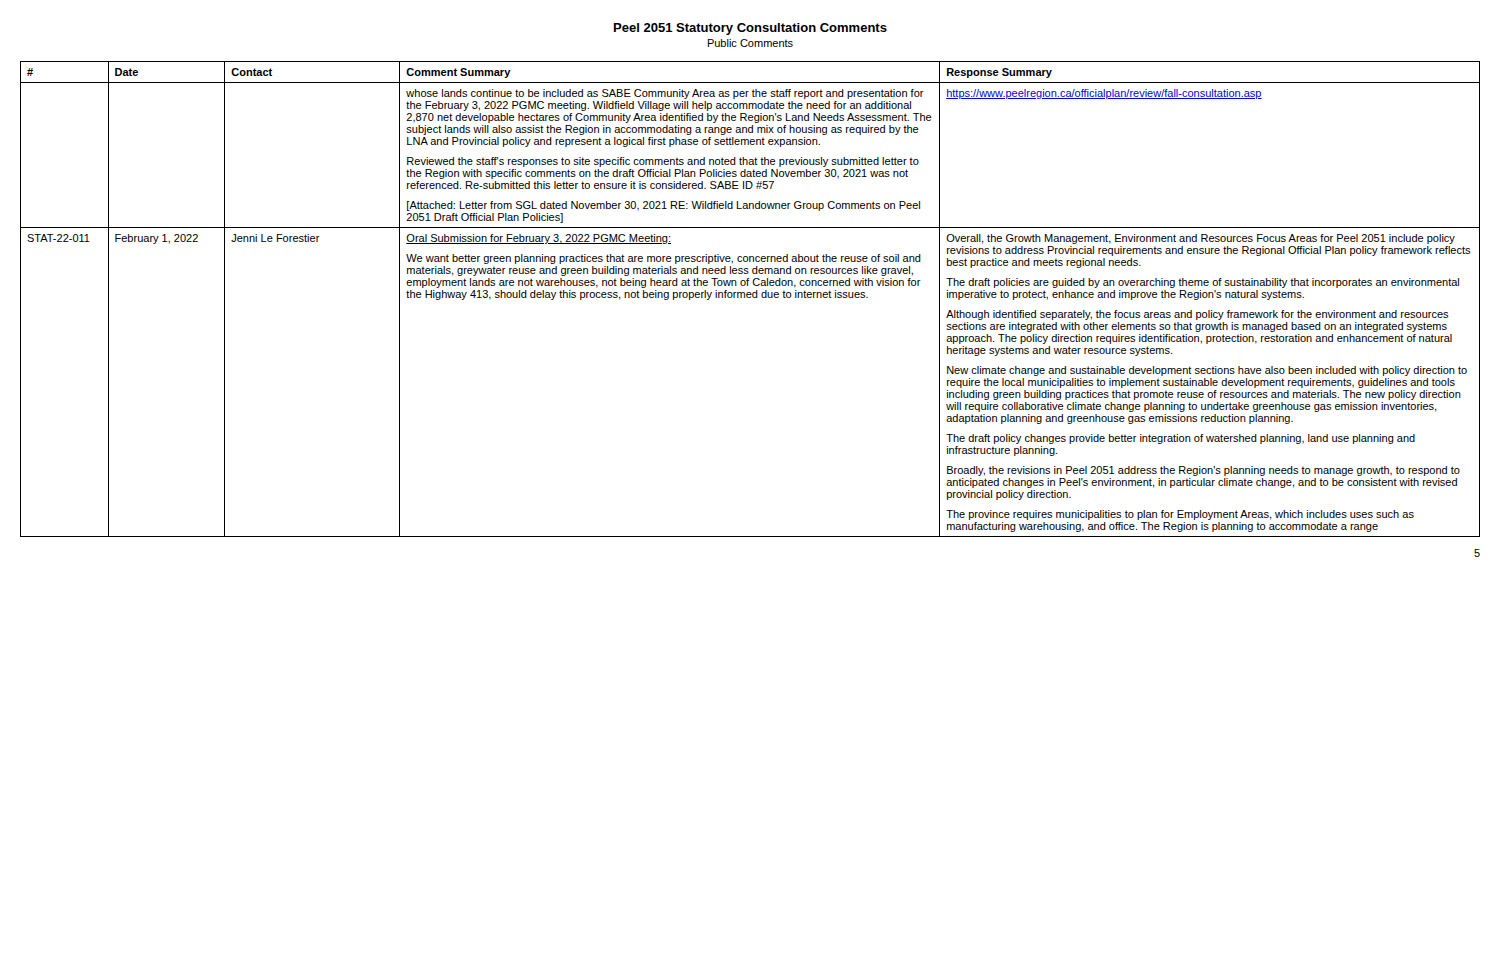Peel 2051 Statutory Consultation Comments
Public Comments
| # | Date | Contact | Comment Summary | Response Summary |
| --- | --- | --- | --- | --- |
| | | | whose lands continue to be included as SABE Community Area as per the staff report and presentation for the February 3, 2022 PGMC meeting. Wildfield Village will help accommodate the need for an additional 2,870 net developable hectares of Community Area identified by the Region's Land Needs Assessment. The subject lands will also assist the Region in accommodating a range and mix of housing as required by the LNA and Provincial policy and represent a logical first phase of settlement expansion. Reviewed the staff's responses to site specific comments and noted that the previously submitted letter to the Region with specific comments on the draft Official Plan Policies dated November 30, 2021 was not referenced. Re-submitted this letter to ensure it is considered. SABE ID #57 [Attached: Letter from SGL dated November 30, 2021 RE: Wildfield Landowner Group Comments on Peel 2051 Draft Official Plan Policies] | https://www.peelregion.ca/officialplan/review/fall-consultation.asp |
| STAT-22-011 | February 1, 2022 | Jenni Le Forestier | Oral Submission for February 3, 2022 PGMC Meeting: We want better green planning practices that are more prescriptive, concerned about the reuse of soil and materials, greywater reuse and green building materials and need less demand on resources like gravel, employment lands are not warehouses, not being heard at the Town of Caledon, concerned with vision for the Highway 413, should delay this process, not being properly informed due to internet issues. | Overall, the Growth Management, Environment and Resources Focus Areas for Peel 2051 include policy revisions to address Provincial requirements and ensure the Regional Official Plan policy framework reflects best practice and meets regional needs. The draft policies are guided by an overarching theme of sustainability that incorporates an environmental imperative to protect, enhance and improve the Region's natural systems. Although identified separately, the focus areas and policy framework for the environment and resources sections are integrated with other elements so that growth is managed based on an integrated systems approach. The policy direction requires identification, protection, restoration and enhancement of natural heritage systems and water resource systems. New climate change and sustainable development sections have also been included with policy direction to require the local municipalities to implement sustainable development requirements, guidelines and tools including green building practices that promote reuse of resources and materials. The new policy direction will require collaborative climate change planning to undertake greenhouse gas emission inventories, adaptation planning and greenhouse gas emissions reduction planning. The draft policy changes provide better integration of watershed planning, land use planning and infrastructure planning. Broadly, the revisions in Peel 2051 address the Region's planning needs to manage growth, to respond to anticipated changes in Peel's environment, in particular climate change, and to be consistent with revised provincial policy direction. The province requires municipalities to plan for Employment Areas, which includes uses such as manufacturing warehousing, and office. The Region is planning to accommodate a range |
5